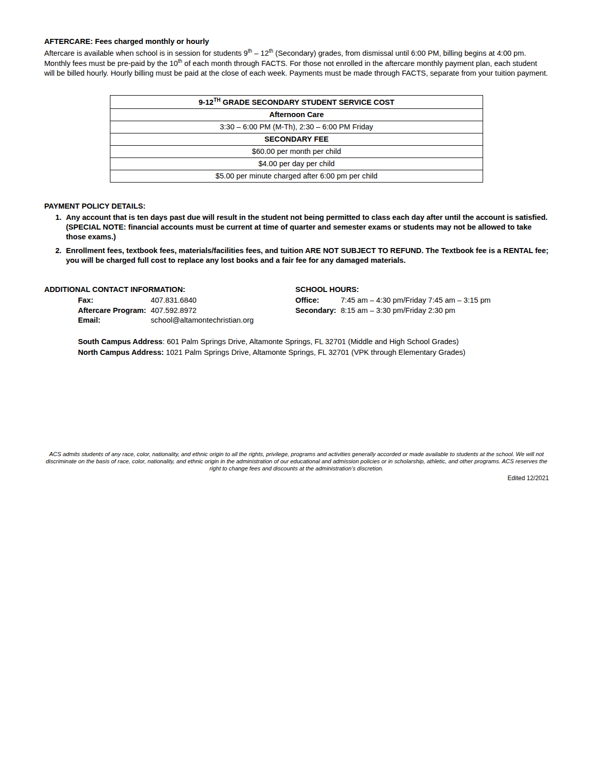AFTERCARE: Fees charged monthly or hourly
Aftercare is available when school is in session for students 9th – 12th (Secondary) grades, from dismissal until 6:00 PM, billing begins at 4:00 pm. Monthly fees must be pre-paid by the 10th of each month through FACTS. For those not enrolled in the aftercare monthly payment plan, each student will be billed hourly. Hourly billing must be paid at the close of each week. Payments must be made through FACTS, separate from your tuition payment.
| 9-12 TH GRADE SECONDARY STUDENT SERVICE COST |
| Afternoon Care |
| 3:30 – 6:00 PM (M-Th), 2:30 – 6:00 PM Friday |
| SECONDARY FEE |
| $60.00 per month per child |
| $4.00 per day per child |
| $5.00 per minute charged after 6:00 pm per child |
PAYMENT POLICY DETAILS:
Any account that is ten days past due will result in the student not being permitted to class each day after until the account is satisfied. (SPECIAL NOTE: financial accounts must be current at time of quarter and semester exams or students may not be allowed to take those exams.)
Enrollment fees, textbook fees, materials/facilities fees, and tuition ARE NOT SUBJECT TO REFUND. The Textbook fee is a RENTAL fee; you will be charged full cost to replace any lost books and a fair fee for any damaged materials.
ADDITIONAL CONTACT INFORMATION:
| Fax: | 407.831.6840 |
| Aftercare Program: | 407.592.8972 |
| Email: | school@altamontechristian.org |
SCHOOL HOURS:
| Office: | 7:45 am – 4:30 pm/Friday 7:45 am – 3:15 pm |
| Secondary: | 8:15 am – 3:30 pm/Friday 2:30 pm |
South Campus Address: 601 Palm Springs Drive, Altamonte Springs, FL 32701 (Middle and High School Grades)
North Campus Address: 1021 Palm Springs Drive, Altamonte Springs, FL 32701 (VPK through Elementary Grades)
ACS admits students of any race, color, nationality, and ethnic origin to all the rights, privilege, programs and activities generally accorded or made available to students at the school. We will not discriminate on the basis of race, color, nationality, and ethnic origin in the administration of our educational and admission policies or in scholarship, athletic, and other programs. ACS reserves the right to change fees and discounts at the administration’s discretion.
Edited 12/2021